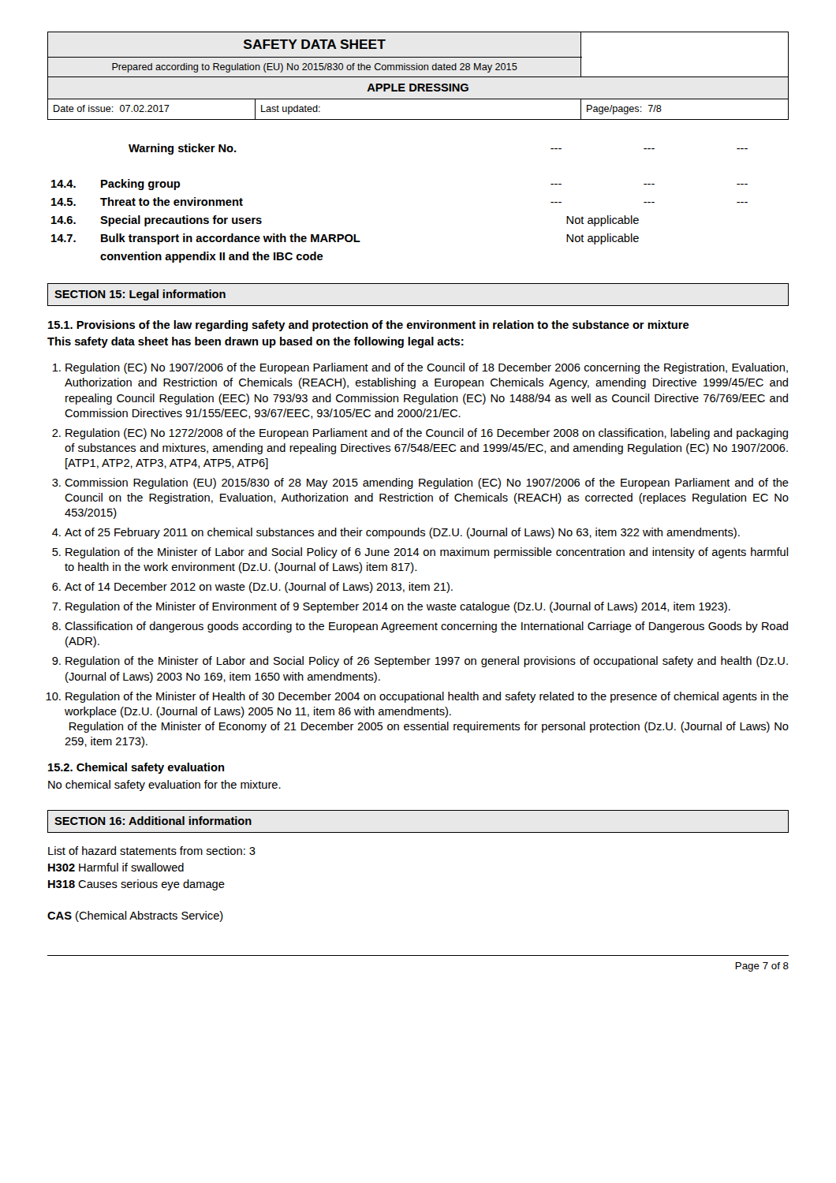| SAFETY DATA SHEET | |
| Prepared according to Regulation (EU) No 2015/830 of the Commission dated 28 May 2015 |
| APPLE DRESSING |
| Date of issue: 07.02.2017 | Last updated: | Page/pages: 7/8 |
| | Warning sticker No. | --- | --- | --- |
| 14.4. | Packing group | --- | --- | --- |
| 14.5. | Threat to the environment | --- | --- | --- |
| 14.6. | Special precautions for users | Not applicable | |
| 14.7. | Bulk transport in accordance with the MARPOL | Not applicable | |
| | convention appendix II and the IBC code | |
SECTION 15: Legal information
15.1. Provisions of the law regarding safety and protection of the environment in relation to the substance or mixture
This safety data sheet has been drawn up based on the following legal acts:
Regulation (EC) No 1907/2006 of the European Parliament and of the Council of 18 December 2006 concerning the Registration, Evaluation, Authorization and Restriction of Chemicals (REACH), establishing a European Chemicals Agency, amending Directive 1999/45/EC and repealing Council Regulation (EEC) No 793/93 and Commission Regulation (EC) No 1488/94 as well as Council Directive 76/769/EEC and Commission Directives 91/155/EEC, 93/67/EEC, 93/105/EC and 2000/21/EC.
Regulation (EC) No 1272/2008 of the European Parliament and of the Council of 16 December 2008 on classification, labeling and packaging of substances and mixtures, amending and repealing Directives 67/548/EEC and 1999/45/EC, and amending Regulation (EC) No 1907/2006. [ATP1, ATP2, ATP3, ATP4, ATP5, ATP6]
Commission Regulation (EU) 2015/830 of 28 May 2015 amending Regulation (EC) No 1907/2006 of the European Parliament and of the Council on the Registration, Evaluation, Authorization and Restriction of Chemicals (REACH) as corrected (replaces Regulation EC No 453/2015)
Act of 25 February 2011 on chemical substances and their compounds (DZ.U. (Journal of Laws) No 63, item 322 with amendments).
Regulation of the Minister of Labor and Social Policy of 6 June 2014 on maximum permissible concentration and intensity of agents harmful to health in the work environment (Dz.U. (Journal of Laws) item 817).
Act of 14 December 2012 on waste (Dz.U. (Journal of Laws) 2013, item 21).
Regulation of the Minister of Environment of 9 September 2014 on the waste catalogue (Dz.U. (Journal of Laws) 2014, item 1923).
Classification of dangerous goods according to the European Agreement concerning the International Carriage of Dangerous Goods by Road (ADR).
Regulation of the Minister of Labor and Social Policy of 26 September 1997 on general provisions of occupational safety and health (Dz.U. (Journal of Laws) 2003 No 169, item 1650 with amendments).
Regulation of the Minister of Health of 30 December 2004 on occupational health and safety related to the presence of chemical agents in the workplace (Dz.U. (Journal of Laws) 2005 No 11, item 86 with amendments).
Regulation of the Minister of Economy of 21 December 2005 on essential requirements for personal protection (Dz.U. (Journal of Laws) No 259, item 2173).
15.2. Chemical safety evaluation
No chemical safety evaluation for the mixture.
SECTION 16: Additional information
List of hazard statements from section: 3
H302 Harmful if swallowed
H318 Causes serious eye damage
CAS (Chemical Abstracts Service)
Page 7 of 8